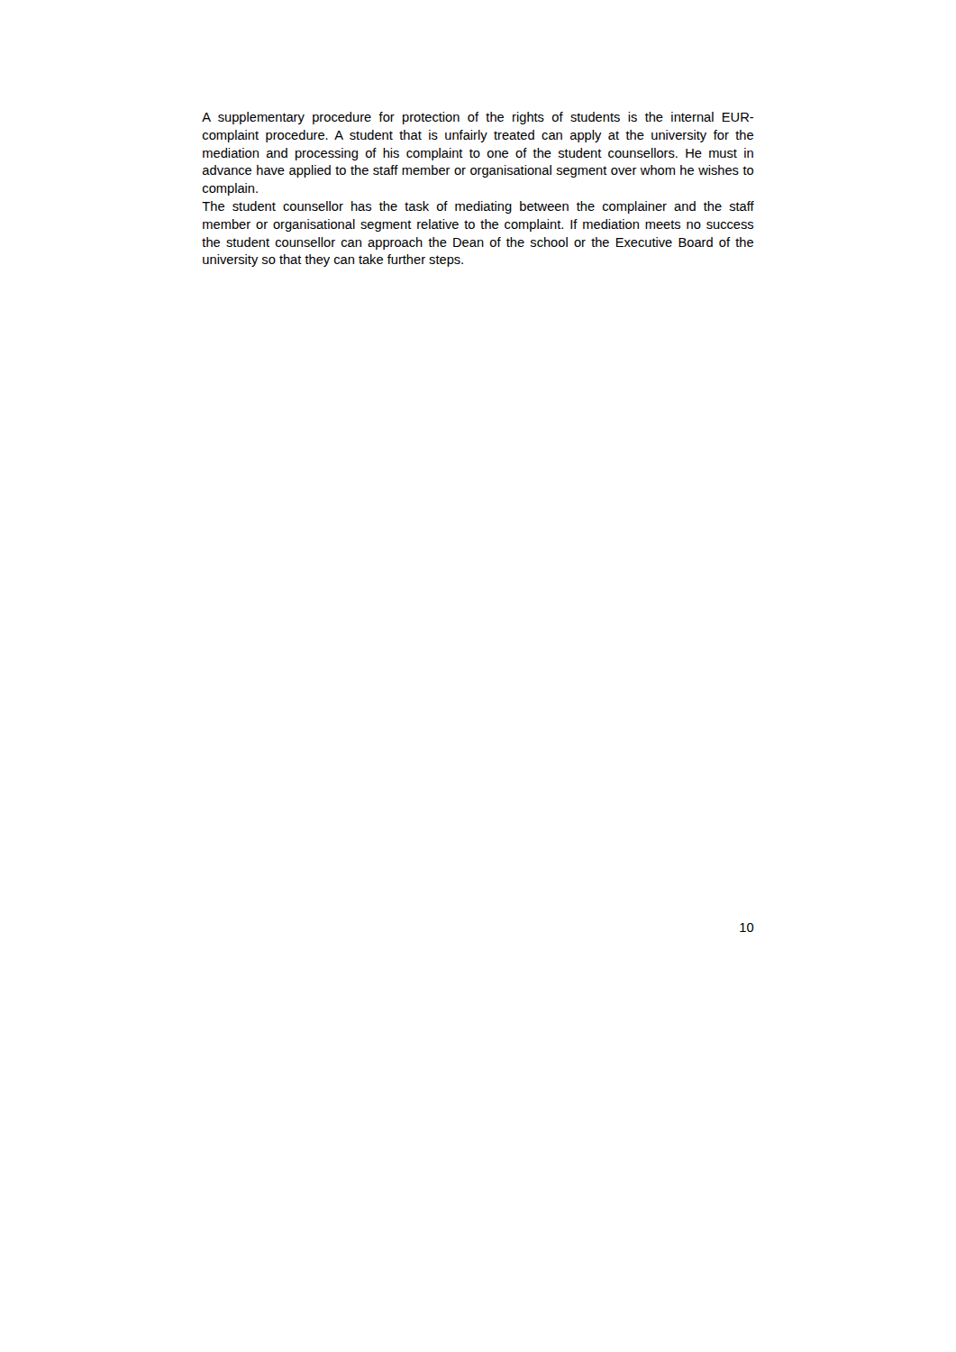A supplementary procedure for protection of the rights of students is the internal EUR-complaint procedure. A student that is unfairly treated can apply at the university for the mediation and processing of his complaint to one of the student counsellors. He must in advance have applied to the staff member or organisational segment over whom he wishes to complain.
The student counsellor has the task of mediating between the complainer and the staff member or organisational segment relative to the complaint. If mediation meets no success the student counsellor can approach the Dean of the school or the Executive Board of the university so that they can take further steps.
10